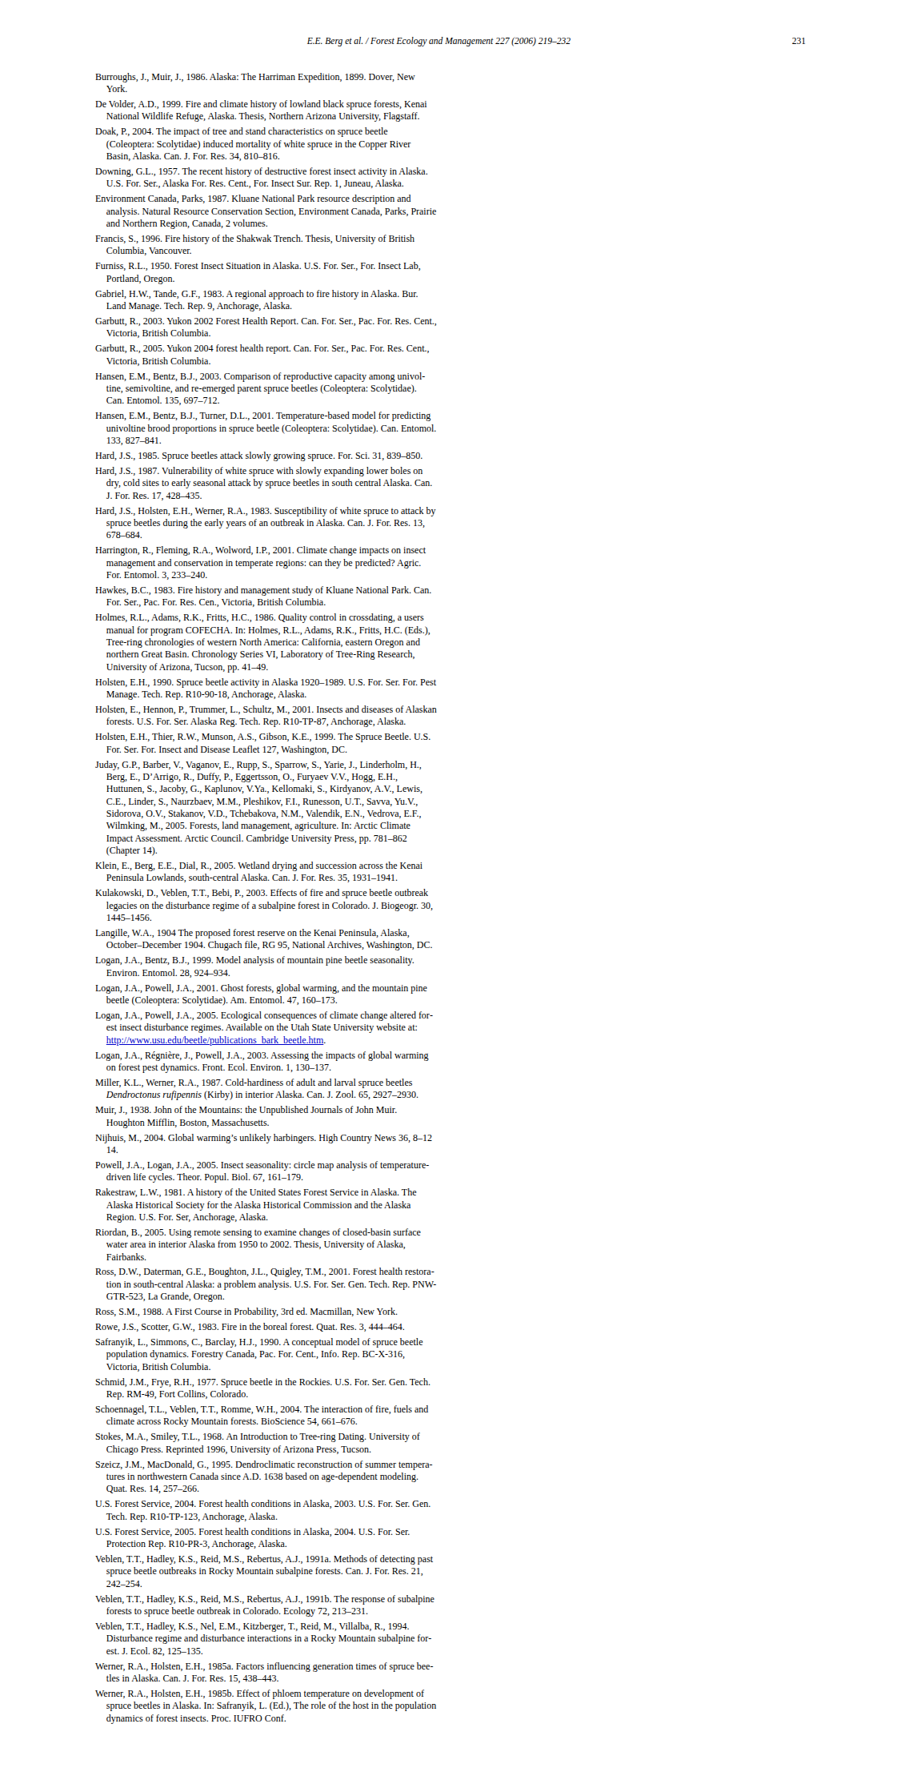E.E. Berg et al. / Forest Ecology and Management 227 (2006) 219–232
231
Burroughs, J., Muir, J., 1986. Alaska: The Harriman Expedition, 1899. Dover, New York.
De Volder, A.D., 1999. Fire and climate history of lowland black spruce forests, Kenai National Wildlife Refuge, Alaska. Thesis, Northern Arizona University, Flagstaff.
Doak, P., 2004. The impact of tree and stand characteristics on spruce beetle (Coleoptera: Scolytidae) induced mortality of white spruce in the Copper River Basin, Alaska. Can. J. For. Res. 34, 810–816.
Downing, G.L., 1957. The recent history of destructive forest insect activity in Alaska. U.S. For. Ser., Alaska For. Res. Cent., For. Insect Sur. Rep. 1, Juneau, Alaska.
Environment Canada, Parks, 1987. Kluane National Park resource description and analysis. Natural Resource Conservation Section, Environment Canada, Parks, Prairie and Northern Region, Canada, 2 volumes.
Francis, S., 1996. Fire history of the Shakwak Trench. Thesis, University of British Columbia, Vancouver.
Furniss, R.L., 1950. Forest Insect Situation in Alaska. U.S. For. Ser., For. Insect Lab, Portland, Oregon.
Gabriel, H.W., Tande, G.F., 1983. A regional approach to fire history in Alaska. Bur. Land Manage. Tech. Rep. 9, Anchorage, Alaska.
Garbutt, R., 2003. Yukon 2002 Forest Health Report. Can. For. Ser., Pac. For. Res. Cent., Victoria, British Columbia.
Garbutt, R., 2005. Yukon 2004 forest health report. Can. For. Ser., Pac. For. Res. Cent., Victoria, British Columbia.
Hansen, E.M., Bentz, B.J., 2003. Comparison of reproductive capacity among univoltine, semivoltine, and re-emerged parent spruce beetles (Coleoptera: Scolytidae). Can. Entomol. 135, 697–712.
Hansen, E.M., Bentz, B.J., Turner, D.L., 2001. Temperature-based model for predicting univoltine brood proportions in spruce beetle (Coleoptera: Scolytidae). Can. Entomol. 133, 827–841.
Hard, J.S., 1985. Spruce beetles attack slowly growing spruce. For. Sci. 31, 839–850.
Hard, J.S., 1987. Vulnerability of white spruce with slowly expanding lower boles on dry, cold sites to early seasonal attack by spruce beetles in south central Alaska. Can. J. For. Res. 17, 428–435.
Hard, J.S., Holsten, E.H., Werner, R.A., 1983. Susceptibility of white spruce to attack by spruce beetles during the early years of an outbreak in Alaska. Can. J. For. Res. 13, 678–684.
Harrington, R., Fleming, R.A., Wolword, I.P., 2001. Climate change impacts on insect management and conservation in temperate regions: can they be predicted? Agric. For. Entomol. 3, 233–240.
Hawkes, B.C., 1983. Fire history and management study of Kluane National Park. Can. For. Ser., Pac. For. Res. Cen., Victoria, British Columbia.
Holmes, R.L., Adams, R.K., Fritts, H.C., 1986. Quality control in crossdating, a users manual for program COFECHA. In: Holmes, R.L., Adams, R.K., Fritts, H.C. (Eds.), Tree-ring chronologies of western North America: California, eastern Oregon and northern Great Basin. Chronology Series VI, Laboratory of Tree-Ring Research, University of Arizona, Tucson, pp. 41–49.
Holsten, E.H., 1990. Spruce beetle activity in Alaska 1920–1989. U.S. For. Ser. For. Pest Manage. Tech. Rep. R10-90-18, Anchorage, Alaska.
Holsten, E., Hennon, P., Trummer, L., Schultz, M., 2001. Insects and diseases of Alaskan forests. U.S. For. Ser. Alaska Reg. Tech. Rep. R10-TP-87, Anchorage, Alaska.
Holsten, E.H., Thier, R.W., Munson, A.S., Gibson, K.E., 1999. The Spruce Beetle. U.S. For. Ser. For. Insect and Disease Leaflet 127, Washington, DC.
Juday, G.P., Barber, V., Vaganov, E., Rupp, S., Sparrow, S., Yarie, J., Linderholm, H., Berg, E., D’Arrigo, R., Duffy, P., Eggertsson, O., Furyaev V.V., Hogg, E.H., Huttunen, S., Jacoby, G., Kaplunov, V.Ya., Kellomaki, S., Kirdyanov, A.V., Lewis, C.E., Linder, S., Naurzbaev, M.M., Pleshikov, F.I., Runesson, U.T., Savva, Yu.V., Sidorova, O.V., Stakanov, V.D., Tchebakova, N.M., Valendik, E.N., Vedrova, E.F., Wilmking, M., 2005. Forests, land management, agriculture. In: Arctic Climate Impact Assessment. Arctic Council. Cambridge University Press, pp. 781–862 (Chapter 14).
Klein, E., Berg, E.E., Dial, R., 2005. Wetland drying and succession across the Kenai Peninsula Lowlands, south-central Alaska. Can. J. For. Res. 35, 1931–1941.
Kulakowski, D., Veblen, T.T., Bebi, P., 2003. Effects of fire and spruce beetle outbreak legacies on the disturbance regime of a subalpine forest in Colorado. J. Biogeogr. 30, 1445–1456.
Langille, W.A., 1904 The proposed forest reserve on the Kenai Peninsula, Alaska, October–December 1904. Chugach file, RG 95, National Archives, Washington, DC.
Logan, J.A., Bentz, B.J., 1999. Model analysis of mountain pine beetle seasonality. Environ. Entomol. 28, 924–934.
Logan, J.A., Powell, J.A., 2001. Ghost forests, global warming, and the mountain pine beetle (Coleoptera: Scolytidae). Am. Entomol. 47, 160–173.
Logan, J.A., Powell, J.A., 2005. Ecological consequences of climate change altered forest insect disturbance regimes. Available on the Utah State University website at: http://www.usu.edu/beetle/publications_bark_beetle.htm.
Logan, J.A., Régnière, J., Powell, J.A., 2003. Assessing the impacts of global warming on forest pest dynamics. Front. Ecol. Environ. 1, 130–137.
Miller, K.L., Werner, R.A., 1987. Cold-hardiness of adult and larval spruce beetles Dendroctonus rufipennis (Kirby) in interior Alaska. Can. J. Zool. 65, 2927–2930.
Muir, J., 1938. John of the Mountains: the Unpublished Journals of John Muir. Houghton Mifflin, Boston, Massachusetts.
Nijhuis, M., 2004. Global warming’s unlikely harbingers. High Country News 36, 8–12 14.
Powell, J.A., Logan, J.A., 2005. Insect seasonality: circle map analysis of temperature-driven life cycles. Theor. Popul. Biol. 67, 161–179.
Rakestraw, L.W., 1981. A history of the United States Forest Service in Alaska. The Alaska Historical Society for the Alaska Historical Commission and the Alaska Region. U.S. For. Ser, Anchorage, Alaska.
Riordan, B., 2005. Using remote sensing to examine changes of closed-basin surface water area in interior Alaska from 1950 to 2002. Thesis, University of Alaska, Fairbanks.
Ross, D.W., Daterman, G.E., Boughton, J.L., Quigley, T.M., 2001. Forest health restoration in south-central Alaska: a problem analysis. U.S. For. Ser. Gen. Tech. Rep. PNW-GTR-523, La Grande, Oregon.
Ross, S.M., 1988. A First Course in Probability, 3rd ed. Macmillan, New York.
Rowe, J.S., Scotter, G.W., 1983. Fire in the boreal forest. Quat. Res. 3, 444–464.
Safranyik, L., Simmons, C., Barclay, H.J., 1990. A conceptual model of spruce beetle population dynamics. Forestry Canada, Pac. For. Cent., Info. Rep. BC-X-316, Victoria, British Columbia.
Schmid, J.M., Frye, R.H., 1977. Spruce beetle in the Rockies. U.S. For. Ser. Gen. Tech. Rep. RM-49, Fort Collins, Colorado.
Schoennagel, T.L., Veblen, T.T., Romme, W.H., 2004. The interaction of fire, fuels and climate across Rocky Mountain forests. BioScience 54, 661–676.
Stokes, M.A., Smiley, T.L., 1968. An Introduction to Tree-ring Dating. University of Chicago Press. Reprinted 1996, University of Arizona Press, Tucson.
Szeicz, J.M., MacDonald, G., 1995. Dendroclimatic reconstruction of summer temperatures in northwestern Canada since A.D. 1638 based on age-dependent modeling. Quat. Res. 14, 257–266.
U.S. Forest Service, 2004. Forest health conditions in Alaska, 2003. U.S. For. Ser. Gen. Tech. Rep. R10-TP-123, Anchorage, Alaska.
U.S. Forest Service, 2005. Forest health conditions in Alaska, 2004. U.S. For. Ser. Protection Rep. R10-PR-3, Anchorage, Alaska.
Veblen, T.T., Hadley, K.S., Reid, M.S., Rebertus, A.J., 1991a. Methods of detecting past spruce beetle outbreaks in Rocky Mountain subalpine forests. Can. J. For. Res. 21, 242–254.
Veblen, T.T., Hadley, K.S., Reid, M.S., Rebertus, A.J., 1991b. The response of subalpine forests to spruce beetle outbreak in Colorado. Ecology 72, 213–231.
Veblen, T.T., Hadley, K.S., Nel, E.M., Kitzberger, T., Reid, M., Villalba, R., 1994. Disturbance regime and disturbance interactions in a Rocky Mountain subalpine forest. J. Ecol. 82, 125–135.
Werner, R.A., Holsten, E.H., 1985a. Factors influencing generation times of spruce beetles in Alaska. Can. J. For. Res. 15, 438–443.
Werner, R.A., Holsten, E.H., 1985b. Effect of phloem temperature on development of spruce beetles in Alaska. In: Safranyik, L. (Ed.), The role of the host in the population dynamics of forest insects. Proc. IUFRO Conf.